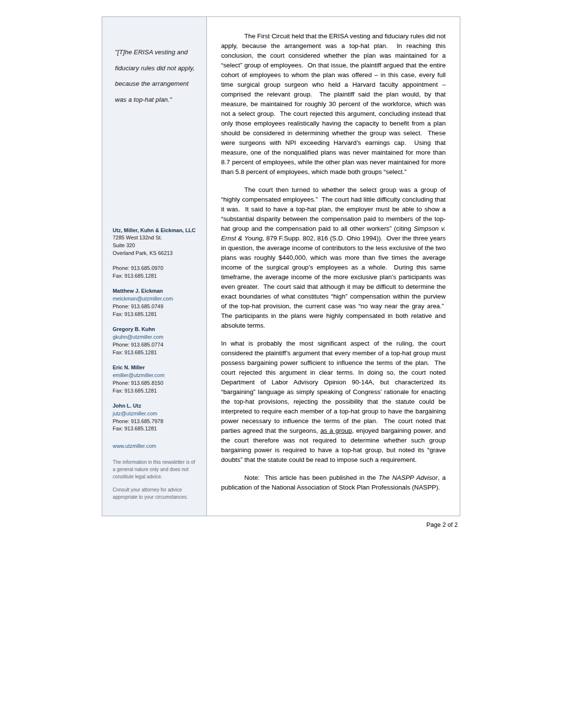"[T]he ERISA vesting and fiduciary rules did not apply, because the arrangement was a top-hat plan."
Utz, Miller, Kuhn & Eickman, LLC
7285 West 132nd St.
Suite 320
Overland Park, KS 66213
Phone: 913.685.0970
Fax: 913.685.1281
Matthew J. Eickman
meickman@utzmiller.com
Phone: 913.685.0749
Fax: 913.685.1281
Gregory B. Kuhn
gkuhn@utzmiller.com
Phone: 913.685.0774
Fax: 913.685.1281
Eric N. Miller
emiller@utzmiller.com
Phone: 913.685.8150
Fax: 913.685.1281
John L. Utz
jutz@utzmiller.com
Phone: 913.685.7978
Fax: 913.685.1281
www.utzmiller.com
The information in this newsletter is of a general nature only and does not constitute legal advice.
Consult your attorney for advice appropriate to your circumstances.
The First Circuit held that the ERISA vesting and fiduciary rules did not apply, because the arrangement was a top-hat plan. In reaching this conclusion, the court considered whether the plan was maintained for a “select” group of employees. On that issue, the plaintiff argued that the entire cohort of employees to whom the plan was offered – in this case, every full time surgical group surgeon who held a Harvard faculty appointment – comprised the relevant group. The plaintiff said the plan would, by that measure, be maintained for roughly 30 percent of the workforce, which was not a select group. The court rejected this argument, concluding instead that only those employees realistically having the capacity to benefit from a plan should be considered in determining whether the group was select. These were surgeons with NPI exceeding Harvard’s earnings cap. Using that measure, one of the nonqualified plans was never maintained for more than 8.7 percent of employees, while the other plan was never maintained for more than 5.8 percent of employees, which made both groups “select.”
The court then turned to whether the select group was a group of “highly compensated employees.” The court had little difficulty concluding that it was. It said to have a top-hat plan, the employer must be able to show a “substantial disparity between the compensation paid to members of the top-hat group and the compensation paid to all other workers” (citing Simpson v. Ernst & Young, 879 F.Supp. 802, 816 (S.D. Ohio 1994)). Over the three years in question, the average income of contributors to the less exclusive of the two plans was roughly $440,000, which was more than five times the average income of the surgical group’s employees as a whole. During this same timeframe, the average income of the more exclusive plan’s participants was even greater. The court said that although it may be difficult to determine the exact boundaries of what constitutes “high” compensation within the purview of the top-hat provision, the current case was “no way near the gray area.” The participants in the plans were highly compensated in both relative and absolute terms.
In what is probably the most significant aspect of the ruling, the court considered the plaintiff’s argument that every member of a top-hat group must possess bargaining power sufficient to influence the terms of the plan. The court rejected this argument in clear terms. In doing so, the court noted Department of Labor Advisory Opinion 90-14A, but characterized its “bargaining” language as simply speaking of Congress’ rationale for enacting the top-hat provisions, rejecting the possibility that the statute could be interpreted to require each member of a top-hat group to have the bargaining power necessary to influence the terms of the plan. The court noted that parties agreed that the surgeons, as a group, enjoyed bargaining power, and the court therefore was not required to determine whether such group bargaining power is required to have a top-hat group, but noted its “grave doubts” that the statute could be read to impose such a requirement.
Note: This article has been published in the The NASPP Advisor, a publication of the National Association of Stock Plan Professionals (NASPP).
Page 2 of 2